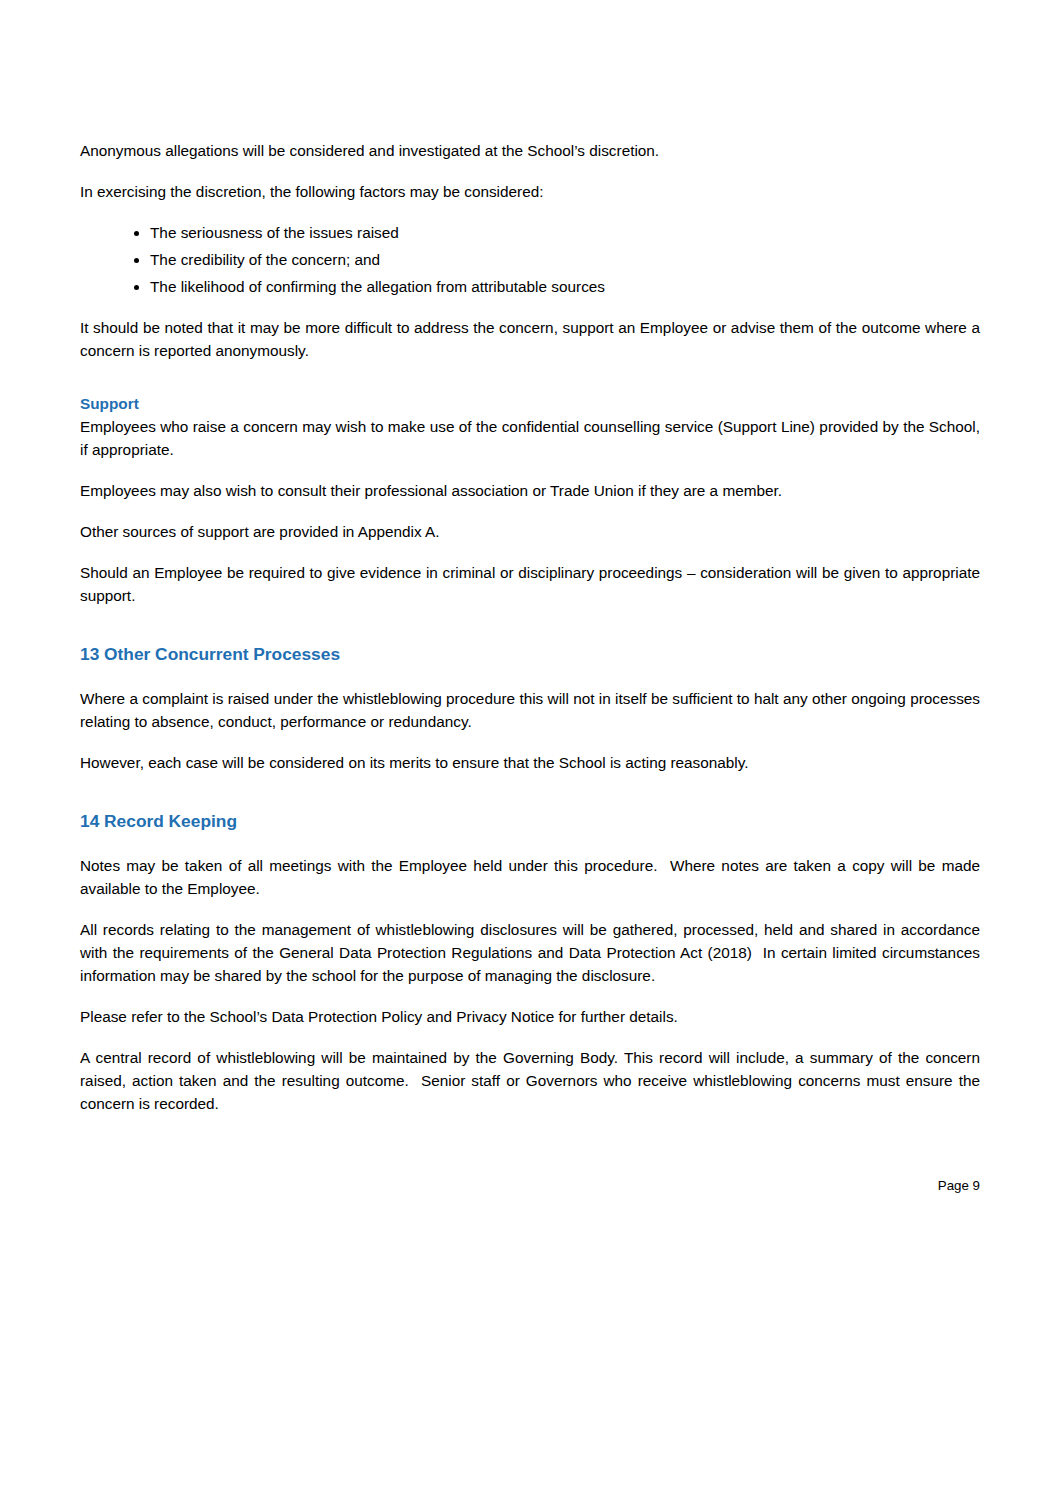Anonymous allegations will be considered and investigated at the School’s discretion.
In exercising the discretion, the following factors may be considered:
The seriousness of the issues raised
The credibility of the concern; and
The likelihood of confirming the allegation from attributable sources
It should be noted that it may be more difficult to address the concern, support an Employee or advise them of the outcome where a concern is reported anonymously.
Support
Employees who raise a concern may wish to make use of the confidential counselling service (Support Line) provided by the School, if appropriate.
Employees may also wish to consult their professional association or Trade Union if they are a member.
Other sources of support are provided in Appendix A.
Should an Employee be required to give evidence in criminal or disciplinary proceedings – consideration will be given to appropriate support.
13 Other Concurrent Processes
Where a complaint is raised under the whistleblowing procedure this will not in itself be sufficient to halt any other ongoing processes relating to absence, conduct, performance or redundancy.
However, each case will be considered on its merits to ensure that the School is acting reasonably.
14 Record Keeping
Notes may be taken of all meetings with the Employee held under this procedure. Where notes are taken a copy will be made available to the Employee.
All records relating to the management of whistleblowing disclosures will be gathered, processed, held and shared in accordance with the requirements of the General Data Protection Regulations and Data Protection Act (2018) In certain limited circumstances information may be shared by the school for the purpose of managing the disclosure.
Please refer to the School’s Data Protection Policy and Privacy Notice for further details.
A central record of whistleblowing will be maintained by the Governing Body. This record will include, a summary of the concern raised, action taken and the resulting outcome. Senior staff or Governors who receive whistleblowing concerns must ensure the concern is recorded.
Page 9